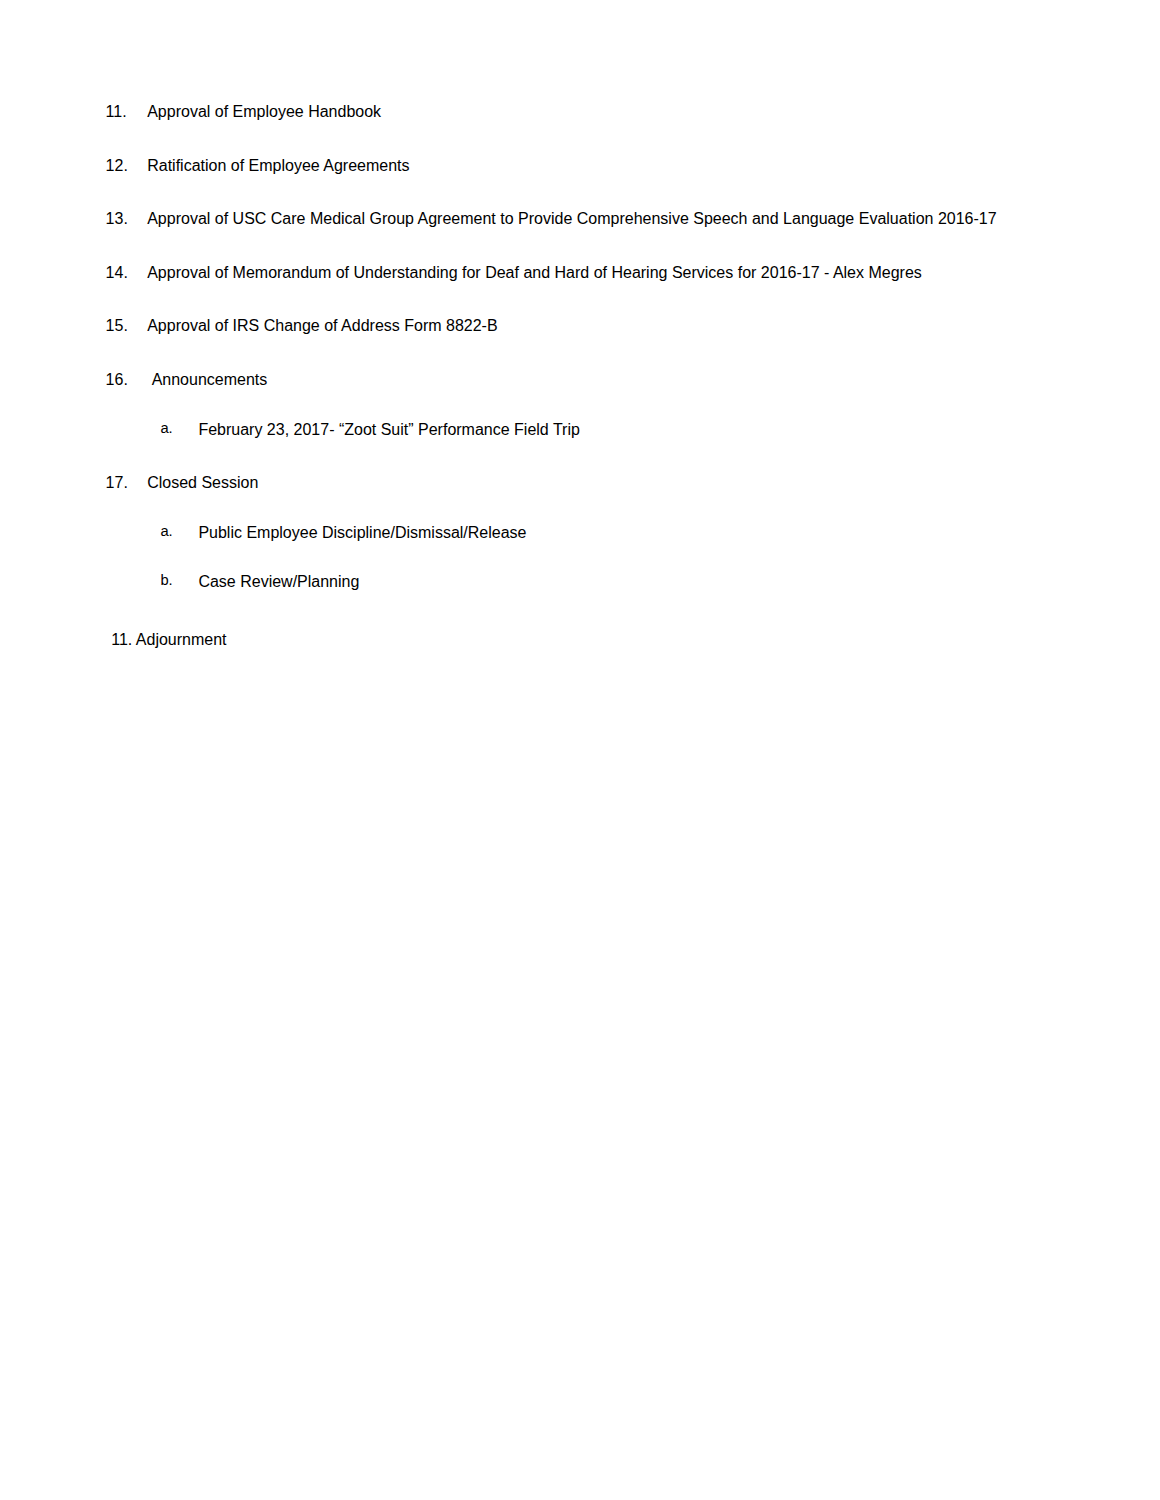11. Approval of Employee Handbook
12. Ratification of Employee Agreements
13. Approval of USC Care Medical Group Agreement to Provide Comprehensive Speech and Language Evaluation 2016-17
14. Approval of Memorandum of Understanding for Deaf and Hard of Hearing Services for 2016-17 - Alex Megres
15. Approval of IRS Change of Address Form 8822-B
16. Announcements
a. February 23, 2017- “Zoot Suit” Performance Field Trip
17. Closed Session
a. Public Employee Discipline/Dismissal/Release
b. Case Review/Planning
11. Adjournment